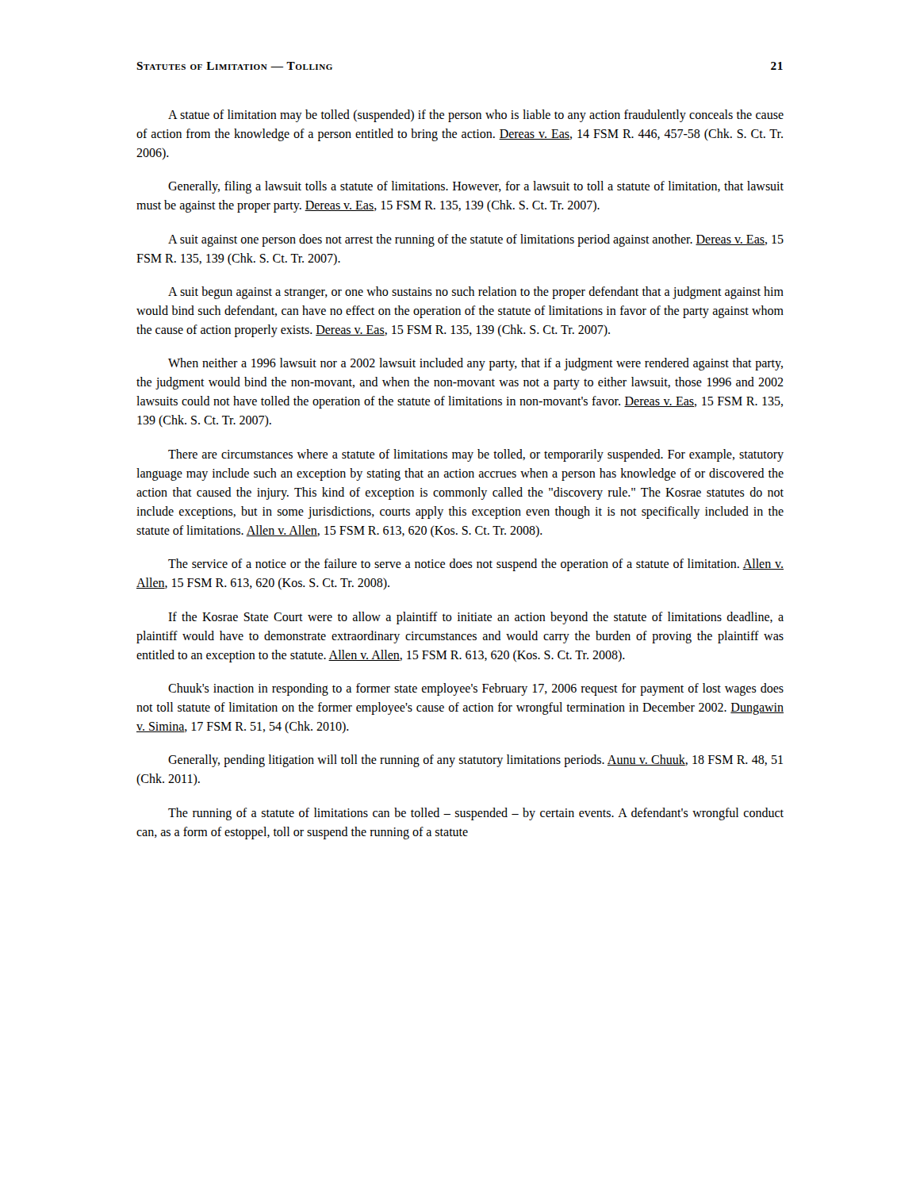Statutes of Limitation — Tolling 21
A statue of limitation may be tolled (suspended) if the person who is liable to any action fraudulently conceals the cause of action from the knowledge of a person entitled to bring the action. Dereas v. Eas, 14 FSM R. 446, 457-58 (Chk. S. Ct. Tr. 2006).
Generally, filing a lawsuit tolls a statute of limitations. However, for a lawsuit to toll a statute of limitation, that lawsuit must be against the proper party. Dereas v. Eas, 15 FSM R. 135, 139 (Chk. S. Ct. Tr. 2007).
A suit against one person does not arrest the running of the statute of limitations period against another. Dereas v. Eas, 15 FSM R. 135, 139 (Chk. S. Ct. Tr. 2007).
A suit begun against a stranger, or one who sustains no such relation to the proper defendant that a judgment against him would bind such defendant, can have no effect on the operation of the statute of limitations in favor of the party against whom the cause of action properly exists. Dereas v. Eas, 15 FSM R. 135, 139 (Chk. S. Ct. Tr. 2007).
When neither a 1996 lawsuit nor a 2002 lawsuit included any party, that if a judgment were rendered against that party, the judgment would bind the non-movant, and when the non-movant was not a party to either lawsuit, those 1996 and 2002 lawsuits could not have tolled the operation of the statute of limitations in non-movant's favor. Dereas v. Eas, 15 FSM R. 135, 139 (Chk. S. Ct. Tr. 2007).
There are circumstances where a statute of limitations may be tolled, or temporarily suspended. For example, statutory language may include such an exception by stating that an action accrues when a person has knowledge of or discovered the action that caused the injury. This kind of exception is commonly called the "discovery rule." The Kosrae statutes do not include exceptions, but in some jurisdictions, courts apply this exception even though it is not specifically included in the statute of limitations. Allen v. Allen, 15 FSM R. 613, 620 (Kos. S. Ct. Tr. 2008).
The service of a notice or the failure to serve a notice does not suspend the operation of a statute of limitation. Allen v. Allen, 15 FSM R. 613, 620 (Kos. S. Ct. Tr. 2008).
If the Kosrae State Court were to allow a plaintiff to initiate an action beyond the statute of limitations deadline, a plaintiff would have to demonstrate extraordinary circumstances and would carry the burden of proving the plaintiff was entitled to an exception to the statute. Allen v. Allen, 15 FSM R. 613, 620 (Kos. S. Ct. Tr. 2008).
Chuuk's inaction in responding to a former state employee's February 17, 2006 request for payment of lost wages does not toll statute of limitation on the former employee's cause of action for wrongful termination in December 2002. Dungawin v. Simina, 17 FSM R. 51, 54 (Chk. 2010).
Generally, pending litigation will toll the running of any statutory limitations periods. Aunu v. Chuuk, 18 FSM R. 48, 51 (Chk. 2011).
The running of a statute of limitations can be tolled – suspended – by certain events. A defendant's wrongful conduct can, as a form of estoppel, toll or suspend the running of a statute